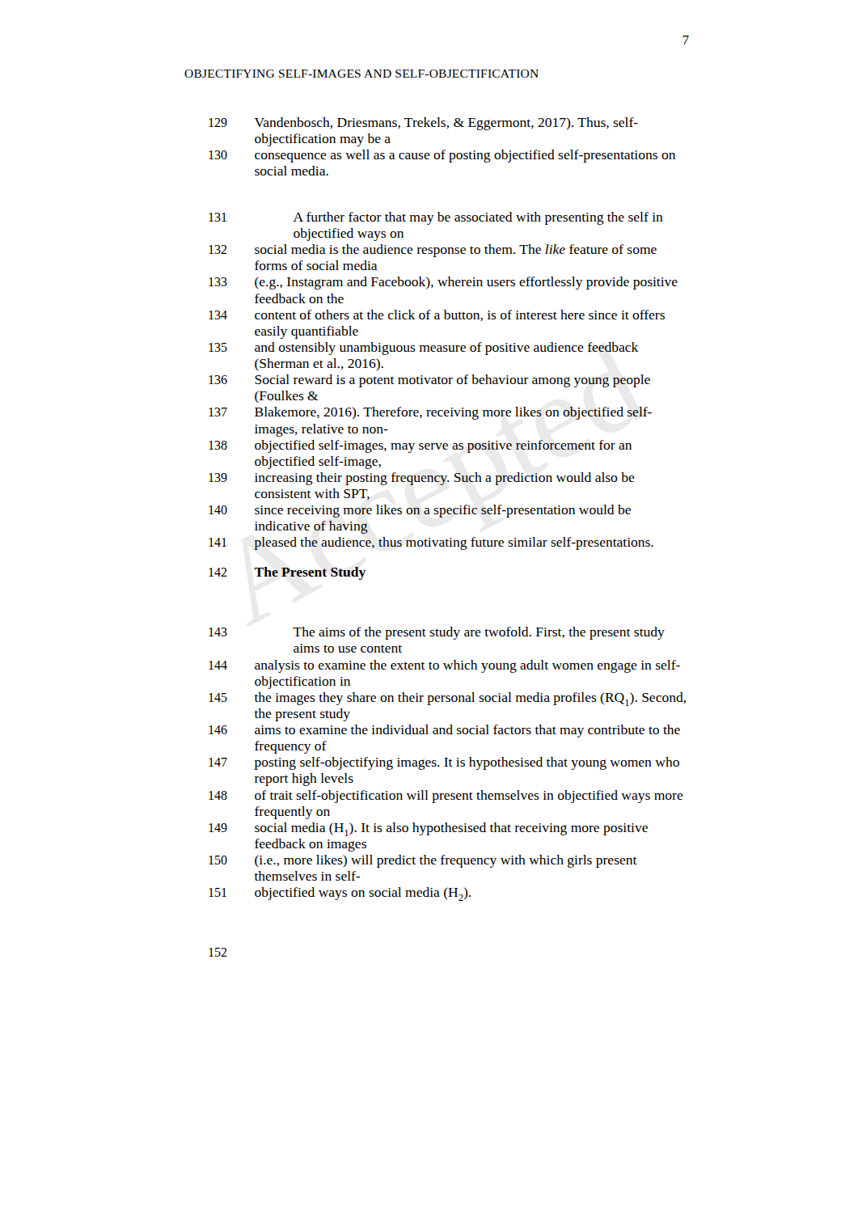7
OBJECTIFYING SELF-IMAGES AND SELF-OBJECTIFICATION
Accepted
129 Vandenbosch, Driesmans, Trekels, & Eggermont, 2017). Thus, self-objectification may be a
130 consequence as well as a cause of posting objectified self-presentations on social media.
131 A further factor that may be associated with presenting the self in objectified ways on
132 social media is the audience response to them. The like feature of some forms of social media
133(e.g., Instagram and Facebook), wherein users effortlessly provide positive feedback on the
134 content of others at the click of a button, is of interest here since it offers easily quantifiable
135 and ostensibly unambiguous measure of positive audience feedback (Sherman et al., 2016).
136 Social reward is a potent motivator of behaviour among young people (Foulkes &
137 Blakemore, 2016). Therefore, receiving more likes on objectified self-images, relative to non-
138 objectified self-images, may serve as positive reinforcement for an objectified self-image,
139 increasing their posting frequency. Such a prediction would also be consistent with SPT,
140 since receiving more likes on a specific self-presentation would be indicative of having
141 pleased the audience, thus motivating future similar self-presentations.
142
The Present Study
143 The aims of the present study are twofold. First, the present study aims to use content
144 analysis to examine the extent to which young adult women engage in self-objectification in
145 the images they share on their personal social media profiles (RQ1). Second, the present study
146 aims to examine the individual and social factors that may contribute to the frequency of
147 posting self-objectifying images. It is hypothesised that young women who report high levels
148 of trait self-objectification will present themselves in objectified ways more frequently on
149 social media (H1). It is also hypothesised that receiving more positive feedback on images
150(i.e., more likes) will predict the frequency with which girls present themselves in self-
151 objectified ways on social media (H2).
152